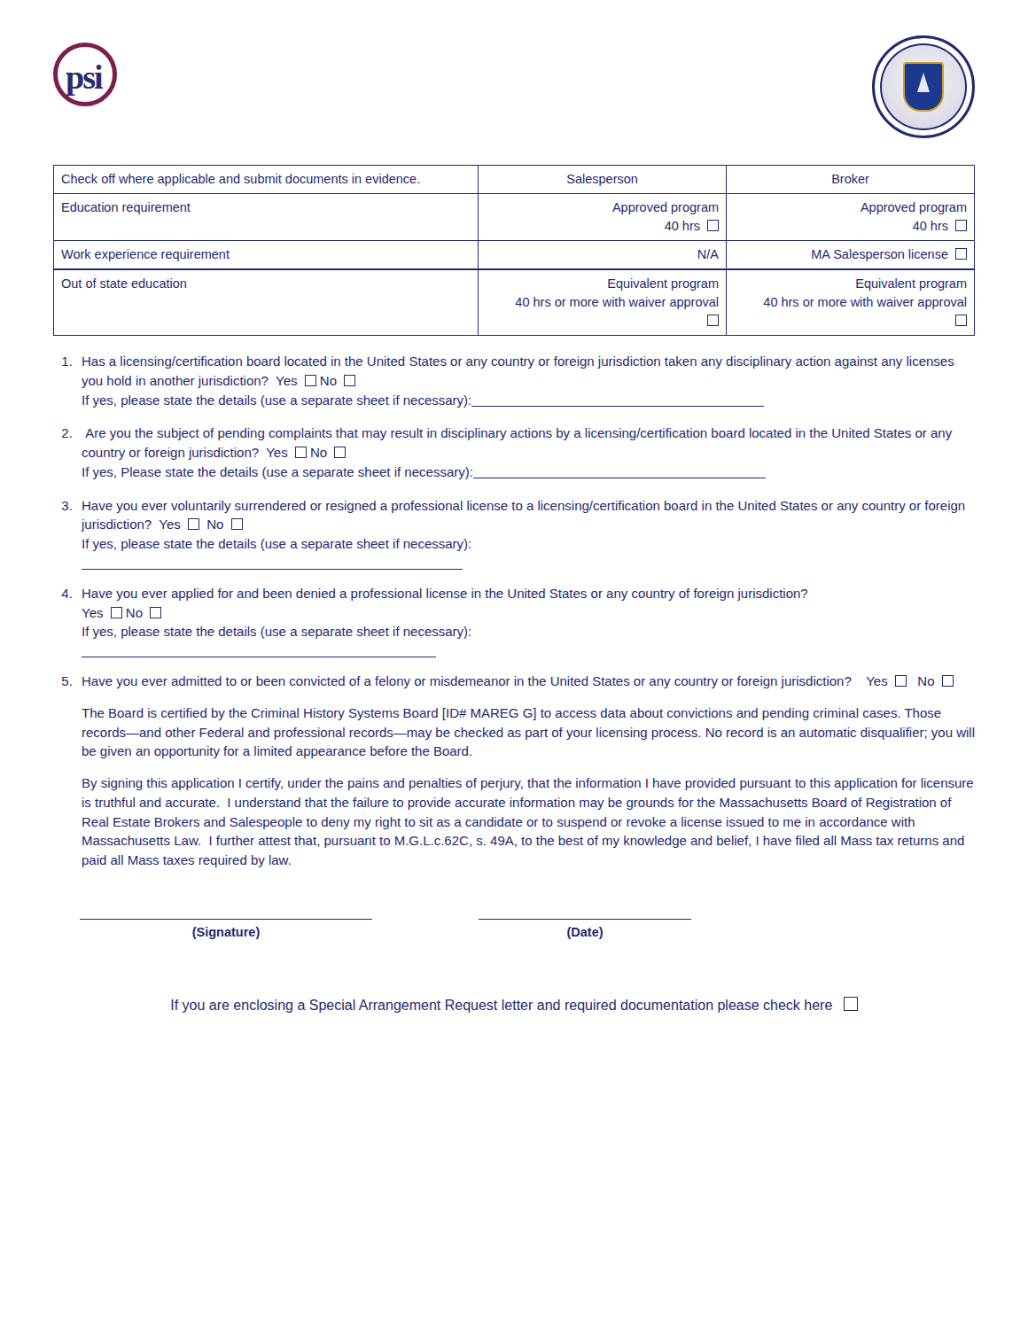psi
| Check off where applicable and submit documents in evidence. | Salesperson | Broker |
| Education requirement | Approved program 40 hrs | Approved program 40 hrs |
| Work experience requirement | N/A | MA Salesperson license |
| Out of state education | Equivalent program 40 hrs or more with waiver approval | Equivalent program 40 hrs or more with waiver approval |
Has a licensing/certification board located in the United States or any country or foreign jurisdiction taken any disciplinary action against any licenses you hold in another jurisdiction? Yes No
If yes, please state the details (use a separate sheet if necessary):
Are you the subject of pending complaints that may result in disciplinary actions by a licensing/certification board located in the United States or any country or foreign jurisdiction? Yes No
If yes, Please state the details (use a separate sheet if necessary):
Have you ever voluntarily surrendered or resigned a professional license to a licensing/certification board in the United States or any country or foreign jurisdiction? Yes No
If yes, please state the details (use a separate sheet if necessary):
Have you ever applied for and been denied a professional license in the United States or any country of foreign jurisdiction?
Yes No
If yes, please state the details (use a separate sheet if necessary):
Have you ever admitted to or been convicted of a felony or misdemeanor in the United States or any country or foreign jurisdiction? Yes No
The Board is certified by the Criminal History Systems Board [ID# MAREG G] to access data about convictions and pending criminal cases. Those records—and other Federal and professional records—may be checked as part of your licensing process. No record is an automatic disqualifier; you will be given an opportunity for a limited appearance before the Board.
By signing this application I certify, under the pains and penalties of perjury, that the information I have provided pursuant to this application for licensure is truthful and accurate. I understand that the failure to provide accurate information may be grounds for the Massachusetts Board of Registration of Real Estate Brokers and Salespeople to deny my right to sit as a candidate or to suspend or revoke a license issued to me in accordance with Massachusetts Law. I further attest that, pursuant to M.G.L.c.62C, s. 49A, to the best of my knowledge and belief, I have filed all Mass tax returns and paid all Mass taxes required by law.
(Signature)
(Date)
If you are enclosing a Special Arrangement Request letter and required documentation please check here